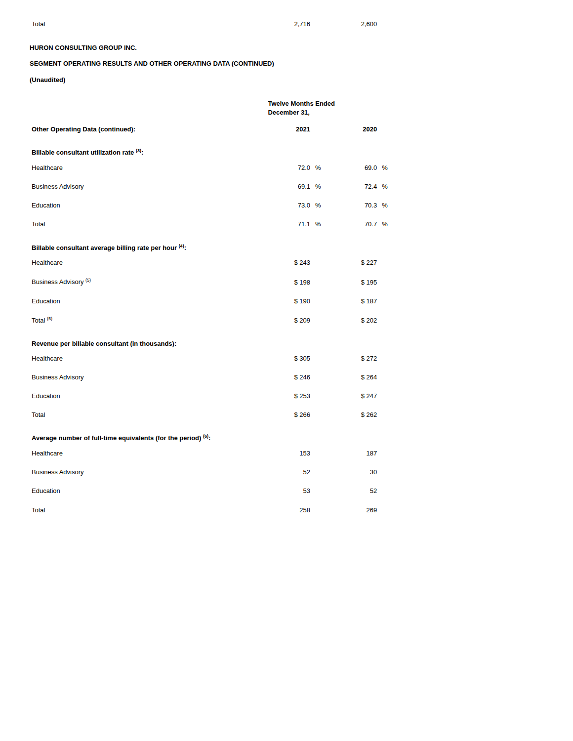| Total | 2,716 | | 2,600 | | |
HURON CONSULTING GROUP INC.
SEGMENT OPERATING RESULTS AND OTHER OPERATING DATA (CONTINUED)
(Unaudited)
| | Twelve Months Ended December 31, | |
| Other Operating Data (continued): | 2021 | | 2020 | | |
| Billable consultant utilization rate (3) : |
| Healthcare | 72.0 | % | 69.0 | % | |
| Business Advisory | 69.1 | % | 72.4 | % | |
| Education | 73.0 | % | 70.3 | % | |
| Total | 71.1 | % | 70.7 | % | |
| Billable consultant average billing rate per hour (4) : |
| Healthcare | $ 243 | | $ 227 | | |
| Business Advisory (5) | $ 198 | | $ 195 | | |
| Education | $ 190 | | $ 187 | | |
| Total (5) | $ 209 | | $ 202 | | |
| Revenue per billable consultant (in thousands): |
| Healthcare | $ 305 | | $ 272 | | |
| Business Advisory | $ 246 | | $ 264 | | |
| Education | $ 253 | | $ 247 | | |
| Total | $ 266 | | $ 262 | | |
| Average number of full-time equivalents (for the period) (6) : |
| Healthcare | 153 | | 187 | | |
| Business Advisory | 52 | | 30 | | |
| Education | 53 | | 52 | | |
| Total | 258 | | 269 | | |